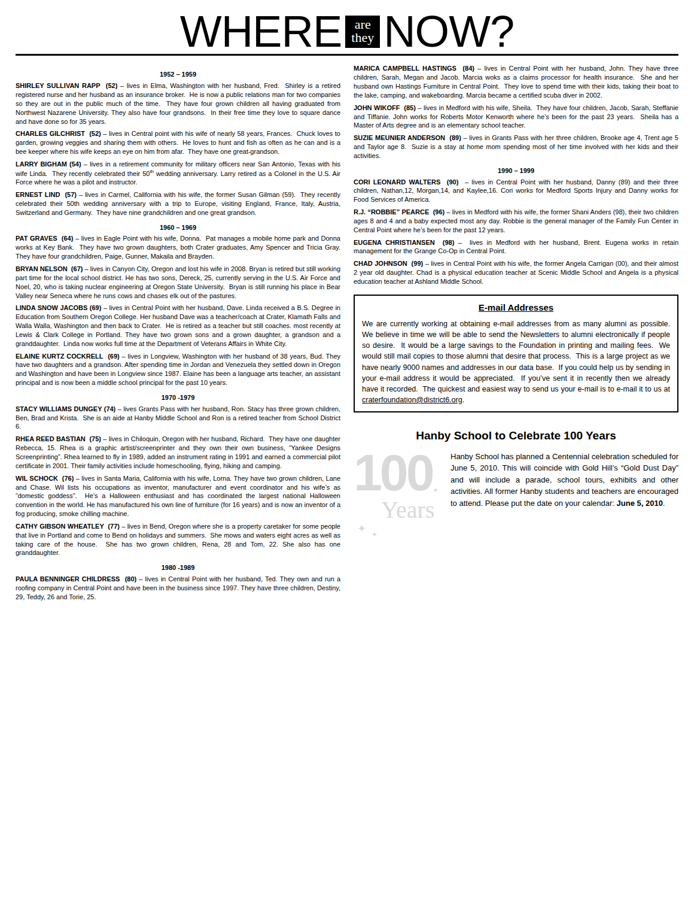WHERE are they NOW?
1952 – 1959
SHIRLEY SULLIVAN RAPP (52) – lives in Elma, Washington with her husband, Fred. Shirley is a retired registered nurse and her husband as an insurance broker. He is now a public relations man for two companies so they are out in the public much of the time. They have four grown children all having graduated from Northwest Nazarene University. They also have four grandsons. In their free time they love to square dance and have done so for 35 years.
CHARLES GILCHRIST (52) – lives in Central point with his wife of nearly 58 years, Frances. Chuck loves to garden, growing veggies and sharing them with others. He loves to hunt and fish as often as he can and is a bee keeper where his wife keeps an eye on him from afar. They have one great-grandson.
LARRY BIGHAM (54) – lives in a retirement community for military officers near San Antonio, Texas with his wife Linda. They recently celebrated their 50th wedding anniversary. Larry retired as a Colonel in the U.S. Air Force where he was a pilot and instructor.
ERNEST LIND (57) – lives in Carmel, California with his wife, the former Susan Gilman (59). They recently celebrated their 50th wedding anniversary with a trip to Europe, visiting England, France, Italy, Austria, Switzerland and Germany. They have nine grandchildren and one great grandson.
1960 – 1969
PAT GRAVES (64) – lives in Eagle Point with his wife, Donna. Pat manages a mobile home park and Donna works at Key Bank. They have two grown daughters, both Crater graduates, Amy Spencer and Tricia Gray. They have four grandchildren, Paige, Gunner, Makaila and Brayden.
BRYAN NELSON (67) – lives in Canyon City, Oregon and lost his wife in 2008. Bryan is retired but still working part time for the local school district. He has two sons, Dereck, 25, currently serving in the U.S. Air Force and Noel, 20, who is taking nuclear engineering at Oregon State University. Bryan is still running his place in Bear Valley near Seneca where he runs cows and chases elk out of the pastures.
LINDA SNOW JACOBS (69) – lives in Central Point with her husband, Dave. Linda received a B.S. Degree in Education from Southern Oregon College. Her husband Dave was a teacher/coach at Crater, Klamath Falls and Walla Walla, Washington and then back to Crater. He is retired as a teacher but still coaches. most recently at Lewis & Clark College in Portland. They have two grown sons and a grown daughter, a grandson and a granddaughter. Linda now works full time at the Department of Veterans Affairs in White City.
ELAINE KURTZ COCKRELL (69) – lives in Longview, Washington with her husband of 38 years, Bud. They have two daughters and a grandson. After spending time in Jordan and Venezuela they settled down in Oregon and Washington and have been in Longview since 1987. Elaine has been a language arts teacher, an assistant principal and is now been a middle school principal for the past 10 years.
1970 -1979
STACY WILLIAMS DUNGEY (74) – lives Grants Pass with her husband, Ron. Stacy has three grown children, Ben, Brad and Krista. She is an aide at Hanby Middle School and Ron is a retired teacher from School District 6.
RHEA REED BASTIAN (75) – lives in Chiloquin, Oregon with her husband, Richard. They have one daughter Rebecca, 15. Rhea is a graphic artist/screenprinter and they own their own business, “Yankee Designs Screenprinting”. Rhea learned to fly in 1989, added an instrument rating in 1991 and earned a commercial pilot certificate in 2001. Their family activities include homeschooling, flying, hiking and camping.
WIL SCHOCK (76) – lives in Santa Maria, California with his wife, Lorna. They have two grown children, Lane and Chase. Wil lists his occupations as inventor, manufacturer and event coordinator and his wife’s as “domestic goddess”. He’s a Halloween enthusiast and has coordinated the largest national Halloween convention in the world. He has manufactured his own line of furniture (for 16 years) and is now an inventor of a fog producing, smoke chilling machine.
CATHY GIBSON WHEATLEY (77) – lives in Bend, Oregon where she is a property caretaker for some people that live in Portland and come to Bend on holidays and summers. She mows and waters eight acres as well as taking care of the house. She has two grown children, Rena, 28 and Tom, 22. She also has one granddaughter.
1980 -1989
PAULA BENNINGER CHILDRESS (80) – lives in Central Point with her husband, Ted. They own and run a roofing company in Central Point and have been in the business since 1997. They have three children, Destiny, 29, Teddy, 26 and Torie, 25.
MARICA CAMPBELL HASTINGS (84) – lives in Central Point with her husband, John. They have three children, Sarah, Megan and Jacob. Marcia woks as a claims processor for health insurance. She and her husband own Hastings Furniture in Central Point. They love to spend time with their kids, taking their boat to the lake, camping, and wakeboarding. Marcia became a certified scuba diver in 2002.
JOHN WIKOFF (85) – lives in Medford with his wife, Sheila. They have four children, Jacob, Sarah, Steffanie and Tiffanie. John works for Roberts Motor Kenworth where he’s been for the past 23 years. Sheila has a Master of Arts degree and is an elementary school teacher.
SUZIE MEUNIER ANDERSON (89) – lives in Grants Pass with her three children, Brooke age 4, Trent age 5 and Taylor age 8. Suzie is a stay at home mom spending most of her time involved with her kids and their activities.
1990 – 1999
CORI LEONARD WALTERS (90) – lives in Central Point with her husband, Danny (89) and their three children, Nathan,12, Morgan,14, and Kaylee,16. Cori works for Medford Sports Injury and Danny works for Food Services of America.
R.J. “ROBBIE” PEARCE (96) – lives in Medford with his wife, the former Shani Anders (98), their two children ages 8 and 4 and a baby expected most any day. Robbie is the general manager of the Family Fun Center in Central Point where he’s been for the past 12 years.
EUGENA CHRISTIANSEN (98) – lives in Medford with her husband, Brent. Eugena works in retain management for the Grange Co-Op in Central Point.
CHAD JOHNSON (99) – lives in Central Point with his wife, the former Angela Carrigan (00), and their almost 2 year old daughter. Chad is a physical education teacher at Scenic Middle School and Angela is a physical education teacher at Ashland Middle School.
E-mail Addresses
We are currently working at obtaining e-mail addresses from as many alumni as possible. We believe in time we will be able to send the Newsletters to alumni electronically if people so desire. It would be a large savings to the Foundation in printing and mailing fees. We would still mail copies to those alumni that desire that process. This is a large project as we have nearly 9000 names and addresses in our data base. If you could help us by sending in your e-mail address it would be appreciated. If you’ve sent it in recently then we already have it recorded. The quickest and easiest way to send us your e-mail is to e-mail it to us at craterfoundation@district6.org.
Hanby School to Celebrate 100 Years
100
Years
✦ ✦ ✦ ✦
Hanby School has planned a Centennial celebration scheduled for June 5, 2010. This will coincide with Gold Hill’s “Gold Dust Day” and will include a parade, school tours, exhibits and other activities. All former Hanby students and teachers are encouraged to attend. Please put the date on your calendar: June 5, 2010.